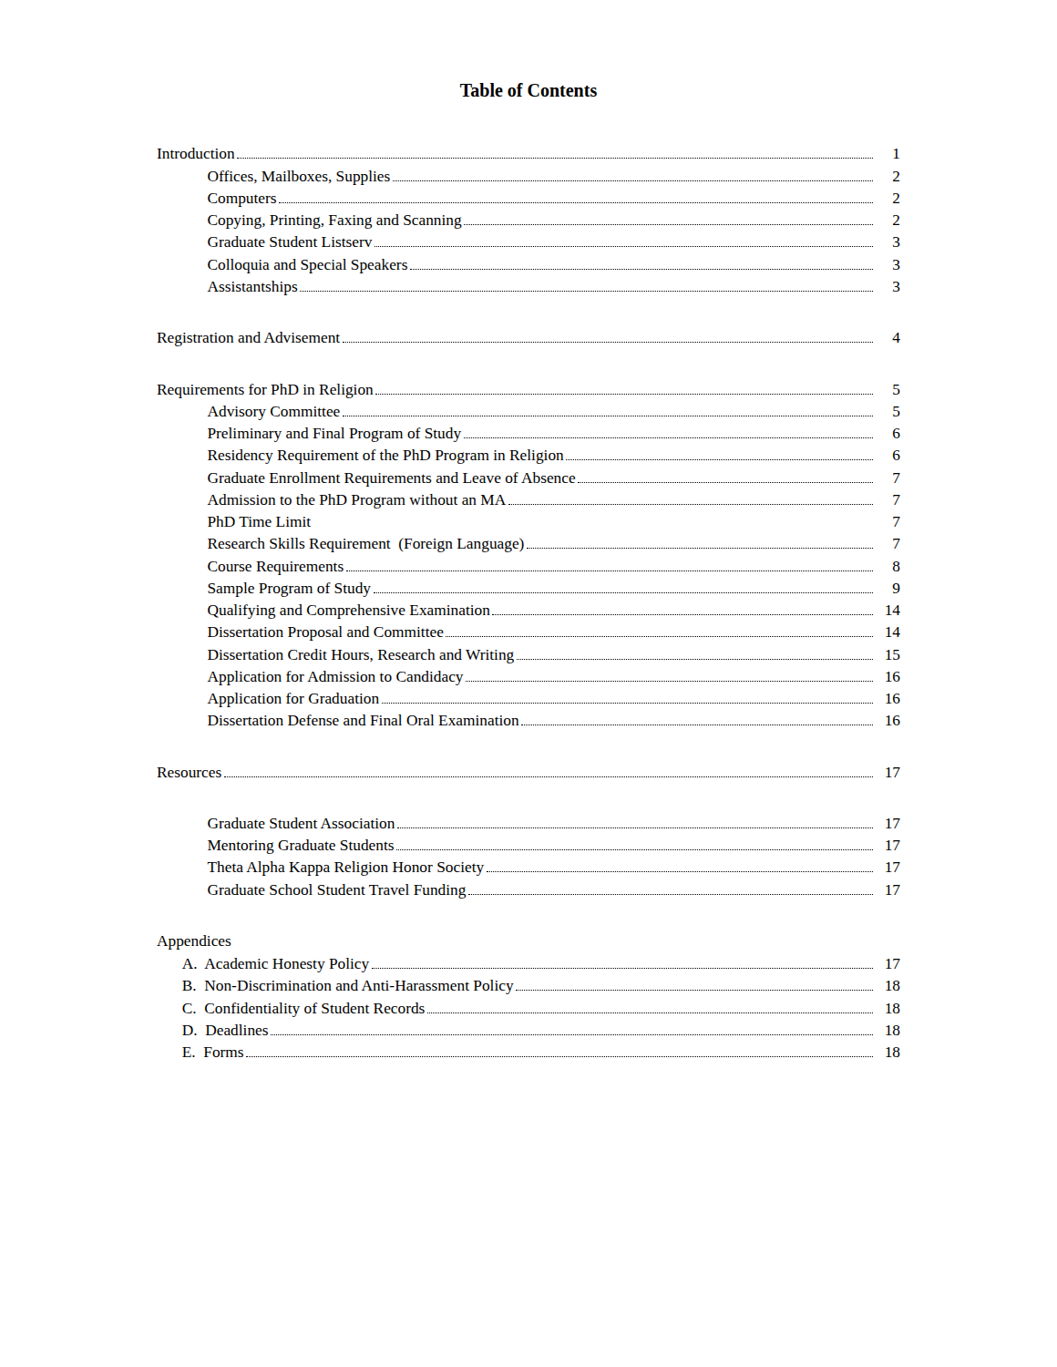Table of Contents
Introduction 1
Offices, Mailboxes, Supplies 2
Computers 2
Copying, Printing, Faxing and Scanning 2
Graduate Student Listserv 3
Colloquia and Special Speakers 3
Assistantships 3
Registration and Advisement 4
Requirements for PhD in Religion 5
Advisory Committee 5
Preliminary and Final Program of Study 6
Residency Requirement of the PhD Program in Religion 6
Graduate Enrollment Requirements and Leave of Absence 7
Admission to the PhD Program without an MA 7
PhD Time Limit 7
Research Skills Requirement (Foreign Language) 7
Course Requirements 8
Sample Program of Study 9
Qualifying and Comprehensive Examination 14
Dissertation Proposal and Committee 14
Dissertation Credit Hours, Research and Writing 15
Application for Admission to Candidacy 16
Application for Graduation 16
Dissertation Defense and Final Oral Examination 16
Resources 17
Graduate Student Association 17
Mentoring Graduate Students 17
Theta Alpha Kappa Religion Honor Society 17
Graduate School Student Travel Funding 17
Appendices
A. Academic Honesty Policy 17
B. Non-Discrimination and Anti-Harassment Policy 18
C. Confidentiality of Student Records 18
D. Deadlines 18
E. Forms 18